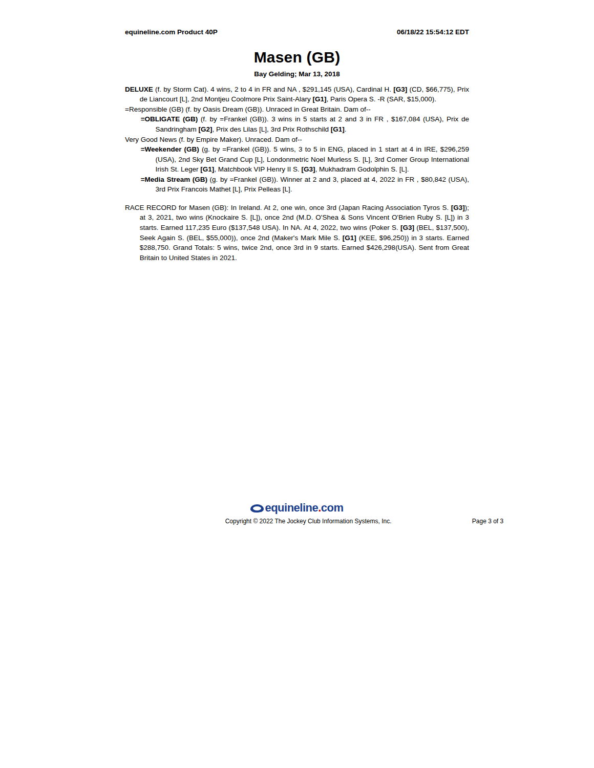equineline.com Product 40P 06/18/22 15:54:12 EDT
Masen (GB)
Bay Gelding; Mar 13, 2018
DELUXE (f. by Storm Cat). 4 wins, 2 to 4 in FR and NA , $291,145 (USA), Cardinal H. [G3] (CD, $66,775), Prix de Liancourt [L], 2nd Montjeu Coolmore Prix Saint-Alary [G1], Paris Opera S. -R (SAR, $15,000).
=Responsible (GB) (f. by Oasis Dream (GB)). Unraced in Great Britain. Dam of--
=OBLIGATE (GB) (f. by =Frankel (GB)). 3 wins in 5 starts at 2 and 3 in FR , $167,084 (USA), Prix de Sandringham [G2], Prix des Lilas [L], 3rd Prix Rothschild [G1].
Very Good News (f. by Empire Maker). Unraced. Dam of--
=Weekender (GB) (g. by =Frankel (GB)). 5 wins, 3 to 5 in ENG, placed in 1 start at 4 in IRE, $296,259 (USA), 2nd Sky Bet Grand Cup [L], Londonmetric Noel Murless S. [L], 3rd Comer Group International Irish St. Leger [G1], Matchbook VIP Henry II S. [G3], Mukhadram Godolphin S. [L].
=Media Stream (GB) (g. by =Frankel (GB)). Winner at 2 and 3, placed at 4, 2022 in FR , $80,842 (USA), 3rd Prix Francois Mathet [L], Prix Pelleas [L].
RACE RECORD for Masen (GB): In Ireland. At 2, one win, once 3rd (Japan Racing Association Tyros S. [G3]); at 3, 2021, two wins (Knockaire S. [L]), once 2nd (M.D. O'Shea & Sons Vincent O'Brien Ruby S. [L]) in 3 starts. Earned 117,235 Euro ($137,548 USA). In NA. At 4, 2022, two wins (Poker S. [G3] (BEL, $137,500), Seek Again S. (BEL, $55,000)), once 2nd (Maker's Mark Mile S. [G1] (KEE, $96,250)) in 3 starts. Earned $288,750. Grand Totals: 5 wins, twice 2nd, once 3rd in 9 starts. Earned $426,298(USA). Sent from Great Britain to United States in 2021.
equineline. com
Copyright © 2022 The Jockey Club Information Systems, Inc. Page 3 of 3